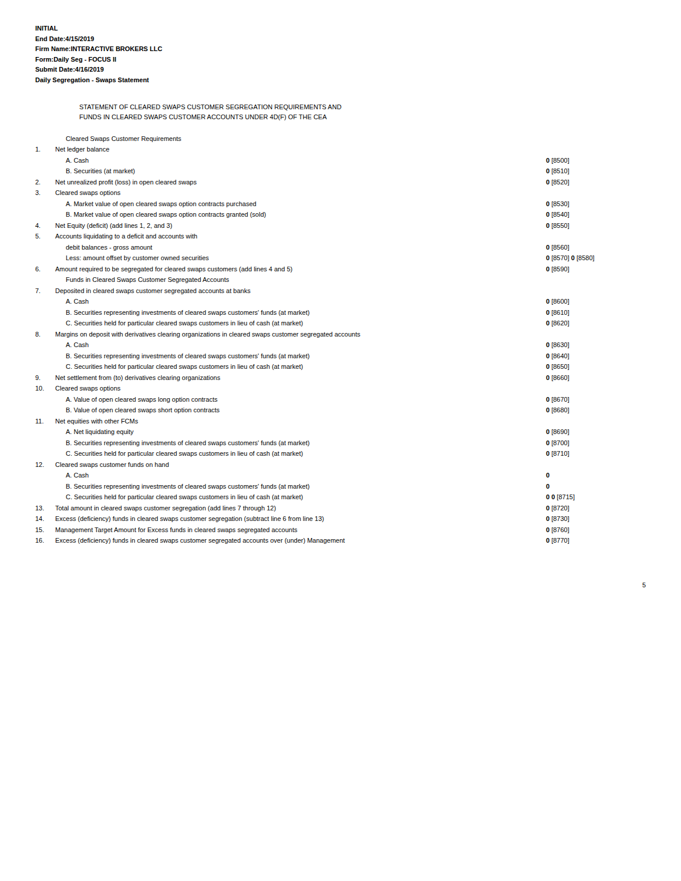INITIAL
End Date:4/15/2019
Firm Name:INTERACTIVE BROKERS LLC
Form:Daily Seg - FOCUS II
Submit Date:4/16/2019
Daily Segregation - Swaps Statement
STATEMENT OF CLEARED SWAPS CUSTOMER SEGREGATION REQUIREMENTS AND
FUNDS IN CLEARED SWAPS CUSTOMER ACCOUNTS UNDER 4D(F) OF THE CEA
| | Cleared Swaps Customer Requirements |
| 1. | Net ledger balance | |
| | A. Cash | 0 [8500] |
| | B. Securities (at market) | 0 [8510] |
| 2. | Net unrealized profit (loss) in open cleared swaps | 0 [8520] |
| 3. | Cleared swaps options | |
| | A. Market value of open cleared swaps option contracts purchased | 0 [8530] |
| | B. Market value of open cleared swaps option contracts granted (sold) | 0 [8540] |
| 4. | Net Equity (deficit) (add lines 1, 2, and 3) | 0 [8550] |
| 5. | Accounts liquidating to a deficit and accounts with | |
| | debit balances - gross amount | 0 [8560] |
| | Less: amount offset by customer owned securities | 0 [8570] 0 [8580] |
| 6. | Amount required to be segregated for cleared swaps customers (add lines 4 and 5) | 0 [8590] |
| | Funds in Cleared Swaps Customer Segregated Accounts | |
| 7. | Deposited in cleared swaps customer segregated accounts at banks | |
| | A. Cash | 0 [8600] |
| | B. Securities representing investments of cleared swaps customers' funds (at market) | 0 [8610] |
| | C. Securities held for particular cleared swaps customers in lieu of cash (at market) | 0 [8620] |
| 8. | Margins on deposit with derivatives clearing organizations in cleared swaps customer segregated accounts | |
| | A. Cash | 0 [8630] |
| | B. Securities representing investments of cleared swaps customers' funds (at market) | 0 [8640] |
| | C. Securities held for particular cleared swaps customers in lieu of cash (at market) | 0 [8650] |
| 9. | Net settlement from (to) derivatives clearing organizations | 0 [8660] |
| 10. | Cleared swaps options | |
| | A. Value of open cleared swaps long option contracts | 0 [8670] |
| | B. Value of open cleared swaps short option contracts | 0 [8680] |
| 11. | Net equities with other FCMs | |
| | A. Net liquidating equity | 0 [8690] |
| | B. Securities representing investments of cleared swaps customers' funds (at market) | 0 [8700] |
| | C. Securities held for particular cleared swaps customers in lieu of cash (at market) | 0 [8710] |
| 12. | Cleared swaps customer funds on hand | |
| | A. Cash | 0 |
| | B. Securities representing investments of cleared swaps customers' funds (at market) | 0 |
| | C. Securities held for particular cleared swaps customers in lieu of cash (at market) | 0 0 [8715] |
| 13. | Total amount in cleared swaps customer segregation (add lines 7 through 12) | 0 [8720] |
| 14. | Excess (deficiency) funds in cleared swaps customer segregation (subtract line 6 from line 13) | 0 [8730] |
| 15. | Management Target Amount for Excess funds in cleared swaps segregated accounts | 0 [8760] |
| 16. | Excess (deficiency) funds in cleared swaps customer segregated accounts over (under) Management | 0 [8770] |
5